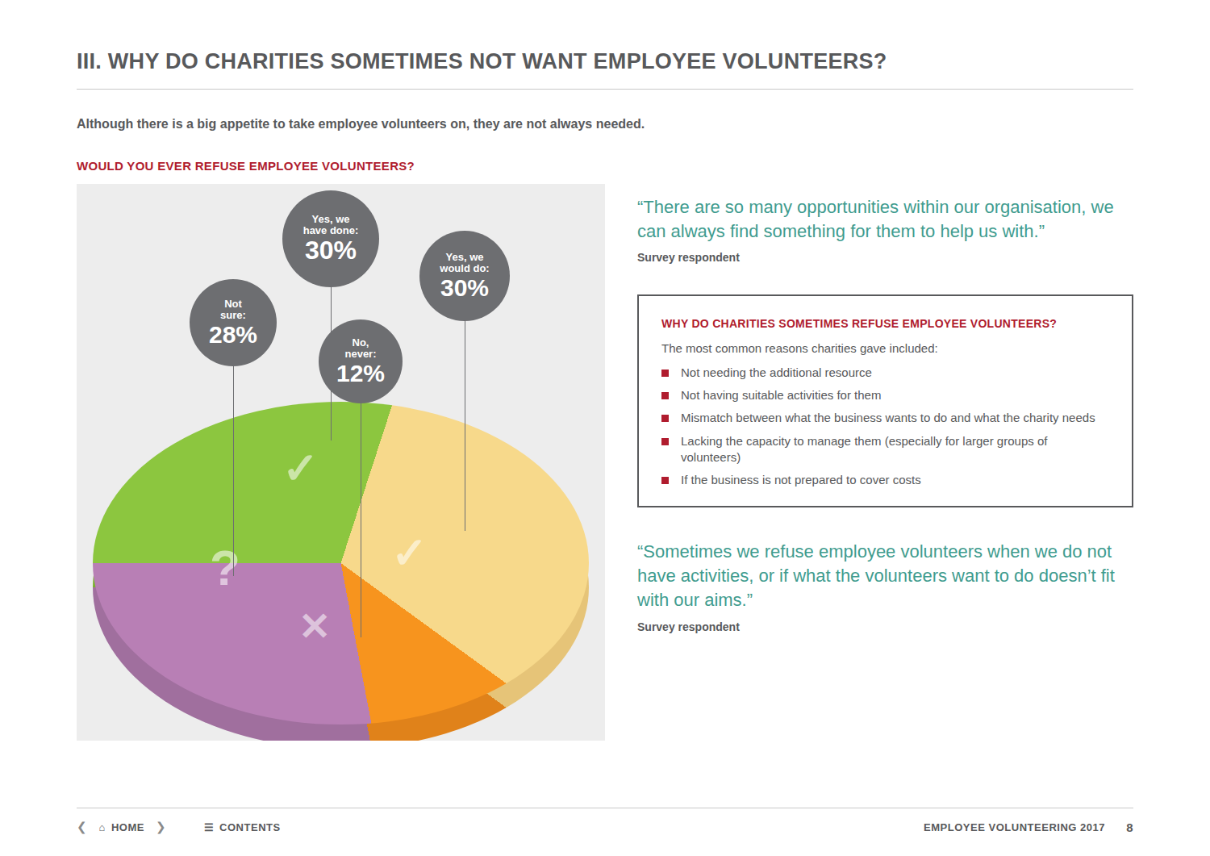III. Why do charities sometimes not want employee volunteers?
Although there is a big appetite to take employee volunteers on, they are not always needed.
Would you ever refuse employee volunteers?
Yes, we
have done: 30%
Yes, we
would do: 30%
Not
sure: 28%
No,
never: 12%
✓ ✓ ✕ ?
“There are so many opportunities within our organisation, we can always find something for them to help us with.” Survey respondent
Why do charities sometimes refuse employee volunteers?
The most common reasons charities gave included:
Not needing the additional resource
Not having suitable activities for them
Mismatch between what the business wants to do and what the charity needs
Lacking the capacity to manage them (especially for larger groups of volunteers)
If the business is not prepared to cover costs
“Sometimes we refuse employee volunteers when we do not have activities, or if what the volunteers want to do doesn’t fit with our aims.”
Survey respondent
❮ ⌂ Home ❯ ☰ Contents
Employee Volunteering 2017 8